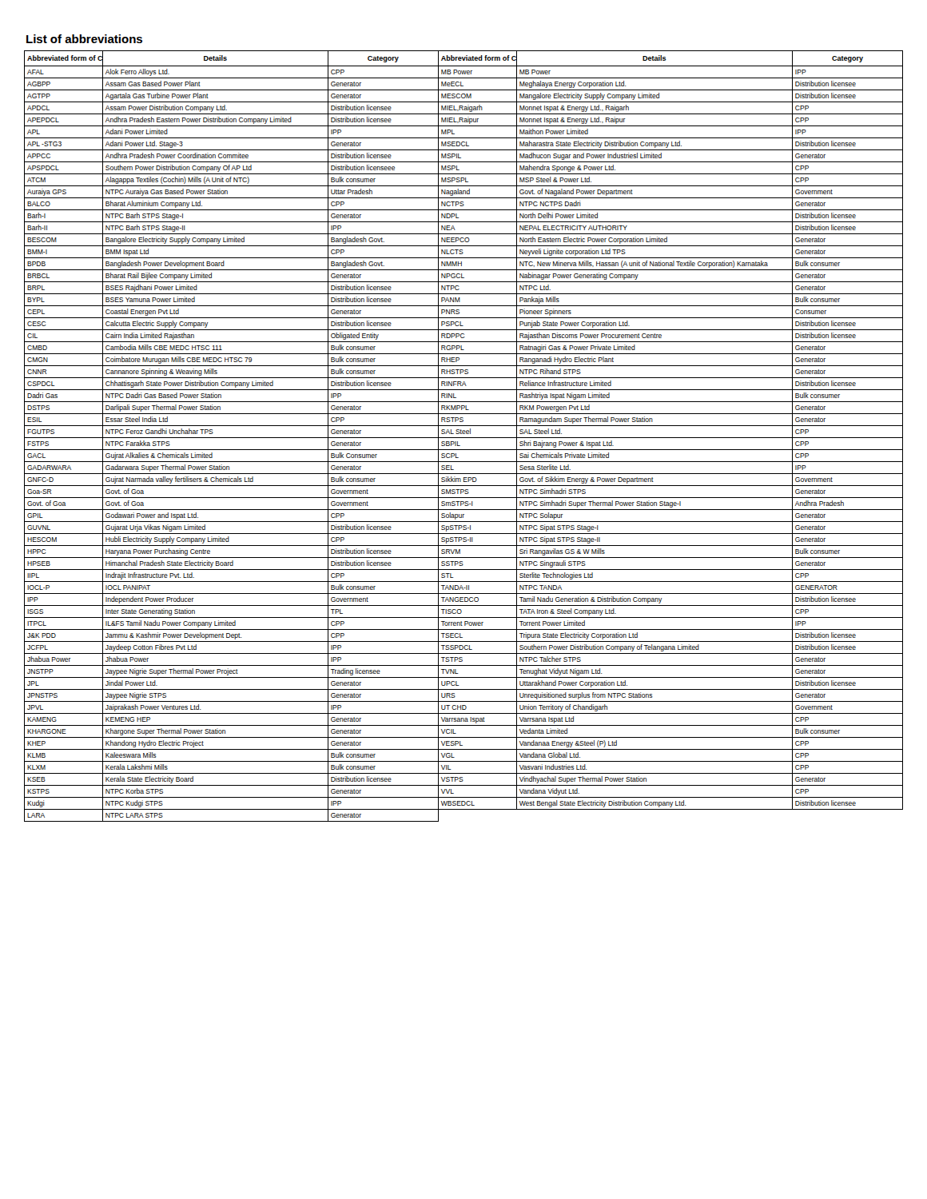List of abbreviations
| Abbreviated form of Constituent | Details | Category | Abbreviated form of Constituent | Details | Category |
| --- | --- | --- | --- | --- | --- |
| AFAL | Alok Ferro Alloys Ltd. | CPP | MB Power | MB Power | IPP |
| AGBPP | Assam Gas Based Power Plant | Generator | MeECL | Meghalaya Energy Corporation Ltd. | Distribution licensee |
| AGTPP | Agartala Gas Turbine Power Plant | Generator | MESCOM | Mangalore Electricity Supply Company Limited | Distribution licensee |
| APDCL | Assam Power Distribution Company Ltd. | Distribution licensee | MIEL,Raigarh | Monnet Ispat & Energy Ltd., Raigarh | CPP |
| APEPDCL | Andhra Pradesh Eastern Power Distribution Company Limited | Distribution licensee | MIEL,Raipur | Monnet Ispat & Energy Ltd., Raipur | CPP |
| APL | Adani Power Limited | IPP | MPL | Maithon Power Limited | IPP |
| APL -STG3 | Adani Power Ltd. Stage-3 | Generator | MSEDCL | Maharastra State Electricity Distribution Company Ltd. | Distribution licensee |
| APPCC | Andhra Pradesh Power Coordination Commitee | Distribution licensee | MSPIL | Madhucon Sugar and Power Industriesl Limited | Generator |
| APSPDCL | Southern Power Distribution Company Of AP Ltd | Distribution licenseee | MSPL | Mahendra Sponge & Power Ltd. | CPP |
| ATCM | Alagappa Textiles (Cochin) Mills (A Unit of NTC) | Bulk consumer | MSPSPL | MSP Steel & Power Ltd. | CPP |
| Auraiya GPS | NTPC Auraiya Gas Based Power Station | Uttar Pradesh | Nagaland | Govt. of Nagaland Power Department | Government |
| BALCO | Bharat Aluminium Company Ltd. | CPP | NCTPS | NTPC NCTPS Dadri | Generator |
| Barh-I | NTPC Barh STPS Stage-I | Generator | NDPL | North Delhi Power Limited | Distribution licensee |
| Barh-II | NTPC Barh STPS Stage-II | IPP | NEA | NEPAL ELECTRICITY AUTHORITY | Distribution licensee |
| BESCOM | Bangalore Electricity Supply Company Limited | Bangladesh Govt. | NEEPCO | North Eastern Electric Power Corporation Limited | Generator |
| BMM-I | BMM Ispat Ltd | CPP | NLCTS | Neyveli Lignite corporation Ltd TPS | Generator |
| BPDB | Bangladesh Power Development Board | Bangladesh Govt. | NMMH | NTC, New Minerva Mills, Hassan (A unit of National Textile Corporation) Karnataka | Bulk consumer |
| BRBCL | Bharat Rail Bijlee Company Limited | Generator | NPGCL | Nabinagar Power Generating Company | Generator |
| BRPL | BSES Rajdhani Power Limited | Distribution licensee | NTPC | NTPC Ltd. | Generator |
| BYPL | BSES Yamuna Power Limited | Distribution licensee | PANM | Pankaja Mills | Bulk consumer |
| CEPL | Coastal Energen Pvt Ltd | Generator | PNRS | Pioneer Spinners | Consumer |
| CESC | Calcutta Electric Supply Company | Distribution licensee | PSPCL | Punjab State Power Corporation Ltd. | Distribution licensee |
| CIL | Cairn India Limited Rajasthan | Obligated Entity | RDPPC | Rajasthan Discoms Power Procurement Centre | Distribution licensee |
| CMBD | Cambodia Mills CBE MEDC HTSC 111 | Bulk consumer | RGPPL | Ratnagiri Gas & Power Private Limited | Generator |
| CMGN | Coimbatore Murugan Mills CBE MEDC HTSC 79 | Bulk consumer | RHEP | Ranganadi Hydro Electric Plant | Generator |
| CNNR | Cannanore Spinning & Weaving Mills | Bulk consumer | RHSTPS | NTPC Rihand STPS | Generator |
| CSPDCL | Chhattisgarh State Power Distribution Company Limited | Distribution licensee | RINFRA | Reliance Infrastructure Limited | Distribution licensee |
| Dadri Gas | NTPC Dadri Gas Based Power Station | IPP | RINL | Rashtriya Ispat Nigam Limited | Bulk consumer |
| DSTPS | Darlipali Super Thermal Power Station | Generator | RKMPPL | RKM Powergen Pvt Ltd | Generator |
| ESIL | Essar Steel India Ltd | CPP | RSTPS | Ramagundam Super Thermal Power Station | Generator |
| FGUTPS | NTPC Feroz Gandhi Unchahar TPS | Generator | SAL Steel | SAL Steel Ltd. | CPP |
| FSTPS | NTPC Farakka STPS | Generator | SBPIL | Shri Bajrang Power & Ispat Ltd. | CPP |
| GACL | Gujrat Alkalies & Chemicals Limited | Bulk Consumer | SCPL | Sai Chemicals Private Limited | CPP |
| GADARWARA | Gadarwara Super Thermal Power Station | Generator | SEL | Sesa Sterlite Ltd. | IPP |
| GNFC-D | Gujrat Narmada valley fertilisers & Chemicals Ltd | Bulk consumer | Sikkim EPD | Govt. of Sikkim Energy & Power Department | Government |
| Goa-SR | Govt. of Goa | Government | SMSTPS | NTPC Simhadri STPS | Generator |
| Govt. of Goa | Govt. of Goa | Government | SmSTPS-I | NTPC Simhadri Super Thermal Power Station Stage-I | Andhra Pradesh |
| GPIL | Godawari Power and Ispat Ltd. | CPP | Solapur | NTPC Solapur | Generator |
| GUVNL | Gujarat Urja Vikas Nigam Limited | Distribution licensee | SpSTPS-I | NTPC Sipat STPS Stage-I | Generator |
| HESCOM | Hubli Electricity Supply Company Limited | CPP | SpSTPS-II | NTPC Sipat STPS Stage-II | Generator |
| HPPC | Haryana Power Purchasing Centre | Distribution licensee | SRVM | Sri Rangavilas GS & W Mills | Bulk consumer |
| HPSEB | Himanchal Pradesh State Electricity Board | Distribution licensee | SSTPS | NTPC Singrauli STPS | Generator |
| IIPL | Indrajit Infrastructure Pvt. Ltd. | CPP | STL | Sterlite Technologies Ltd | CPP |
| IOCL-P | IOCL PANIPAT | Bulk consumer | TANDA-II | NTPC TANDA | GENERATOR |
| IPP | Independent Power Producer | Government | TANGEDCO | Tamil Nadu Generation & Distribution Company | Distribution licensee |
| ISGS | Inter State Generating Station | TPL | TISCO | TATA Iron & Steel Company Ltd. | CPP |
| ITPCL | IL&FS Tamil Nadu Power Company Limited | CPP | Torrent Power | Torrent Power Limited | IPP |
| J&K PDD | Jammu & Kashmir Power Development Dept. | CPP | TSECL | Tripura State Electricity Corporation Ltd | Distribution licensee |
| JCFPL | Jaydeep Cotton Fibres Pvt Ltd | IPP | TSSPDCL | Southern Power Distribution Company of Telangana Limited | Distribution licensee |
| Jhabua Power | Jhabua Power | IPP | TSTPS | NTPC Talcher STPS | Generator |
| JNSTPP | Jaypee Nigrie Super Thermal Power Project | Trading licensee | TVNL | Tenughat Vidyut Nigam Ltd. | Generator |
| JPL | Jindal Power Ltd. | Generator | UPCL | Uttarakhand Power Corporation Ltd. | Distribution licensee |
| JPNSTPS | Jaypee Nigrie STPS | Generator | URS | Unrequisitioned surplus from NTPC Stations | Generator |
| JPVL | Jaiprakash Power Ventures Ltd. | IPP | UT CHD | Union Territory of Chandigarh | Government |
| KAMENG | KEMENG HEP | Generator | Varrsana Ispat | Varrsana Ispat Ltd | CPP |
| KHARGONE | Khargone Super Thermal Power Station | Generator | VCIL | Vedanta Limited | Bulk consumer |
| KHEP | Khandong Hydro Electric Project | Generator | VESPL | Vandanaa Energy &Steel (P) Ltd | CPP |
| KLMB | Kaleeswara Mills | Bulk consumer | VGL | Vandana Global Ltd. | CPP |
| KLXM | Kerala Lakshmi Mills | Bulk consumer | VIL | Vasvani Industries Ltd. | CPP |
| KSEB | Kerala State Electricity Board | Distribution licensee | VSTPS | Vindhyachal Super Thermal Power Station | Generator |
| KSTPS | NTPC Korba STPS | Generator | VVL | Vandana Vidyut Ltd. | CPP |
| Kudgi | NTPC Kudgi STPS | IPP | WBSEDCL | West Bengal State Electricity Distribution Company Ltd. | Distribution licensee |
| LARA | NTPC LARA STPS | Generator | | | |